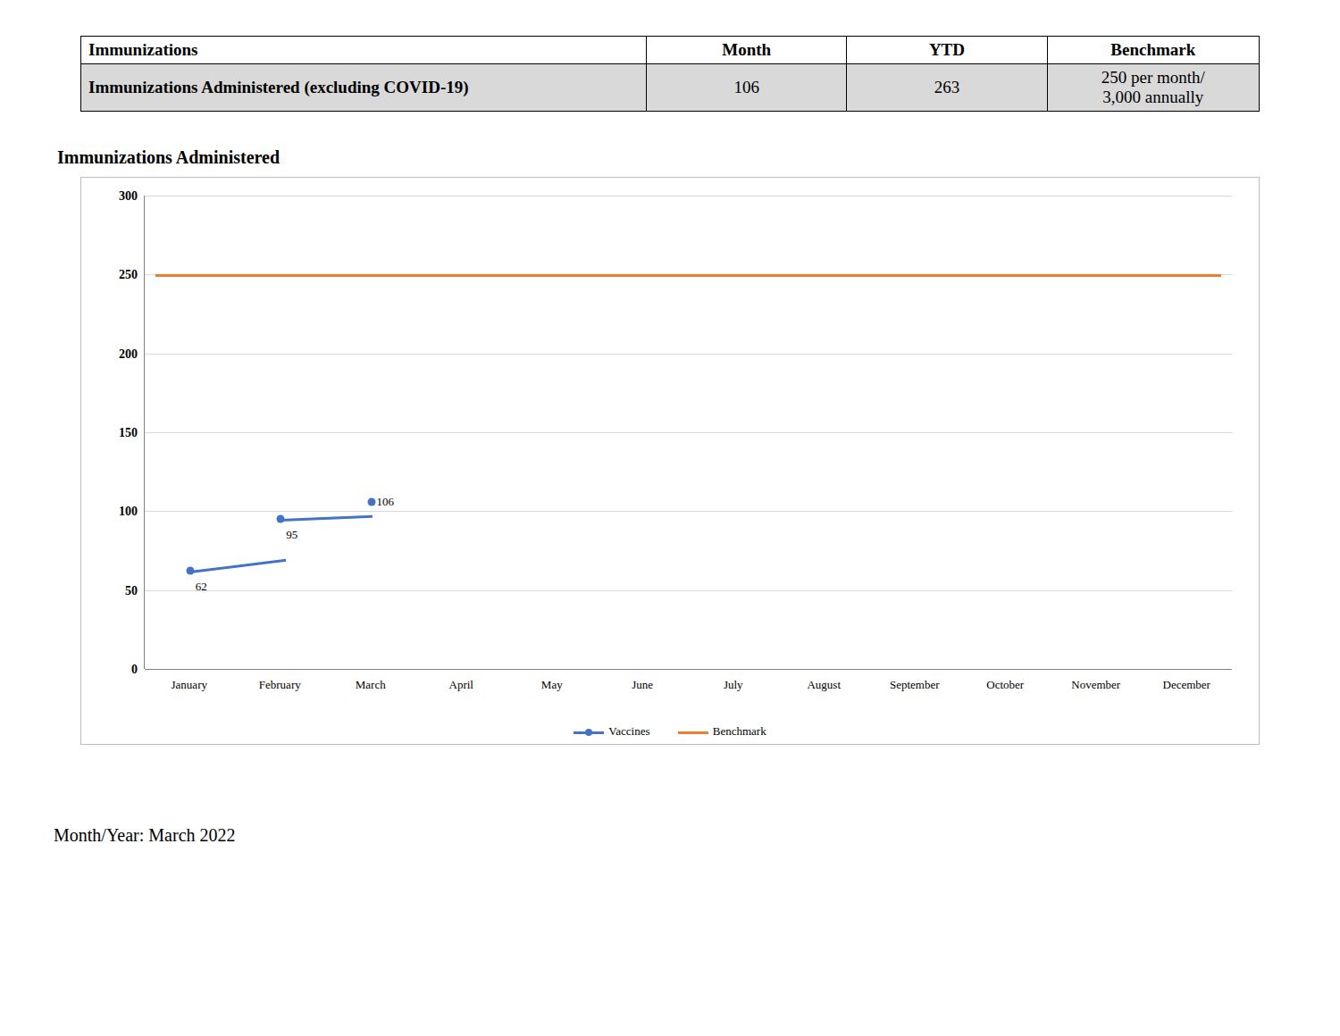| Immunizations | Month | YTD | Benchmark |
| --- | --- | --- | --- |
| Immunizations Administered (excluding COVID-19) | 106 | 263 | 250 per month/ 3,000 annually |
Immunizations Administered
300
250
200
150
100
50
0
62
95
106
January February March April May June July August September October November December
Vaccines Benchmark
Month/Year: March 2022